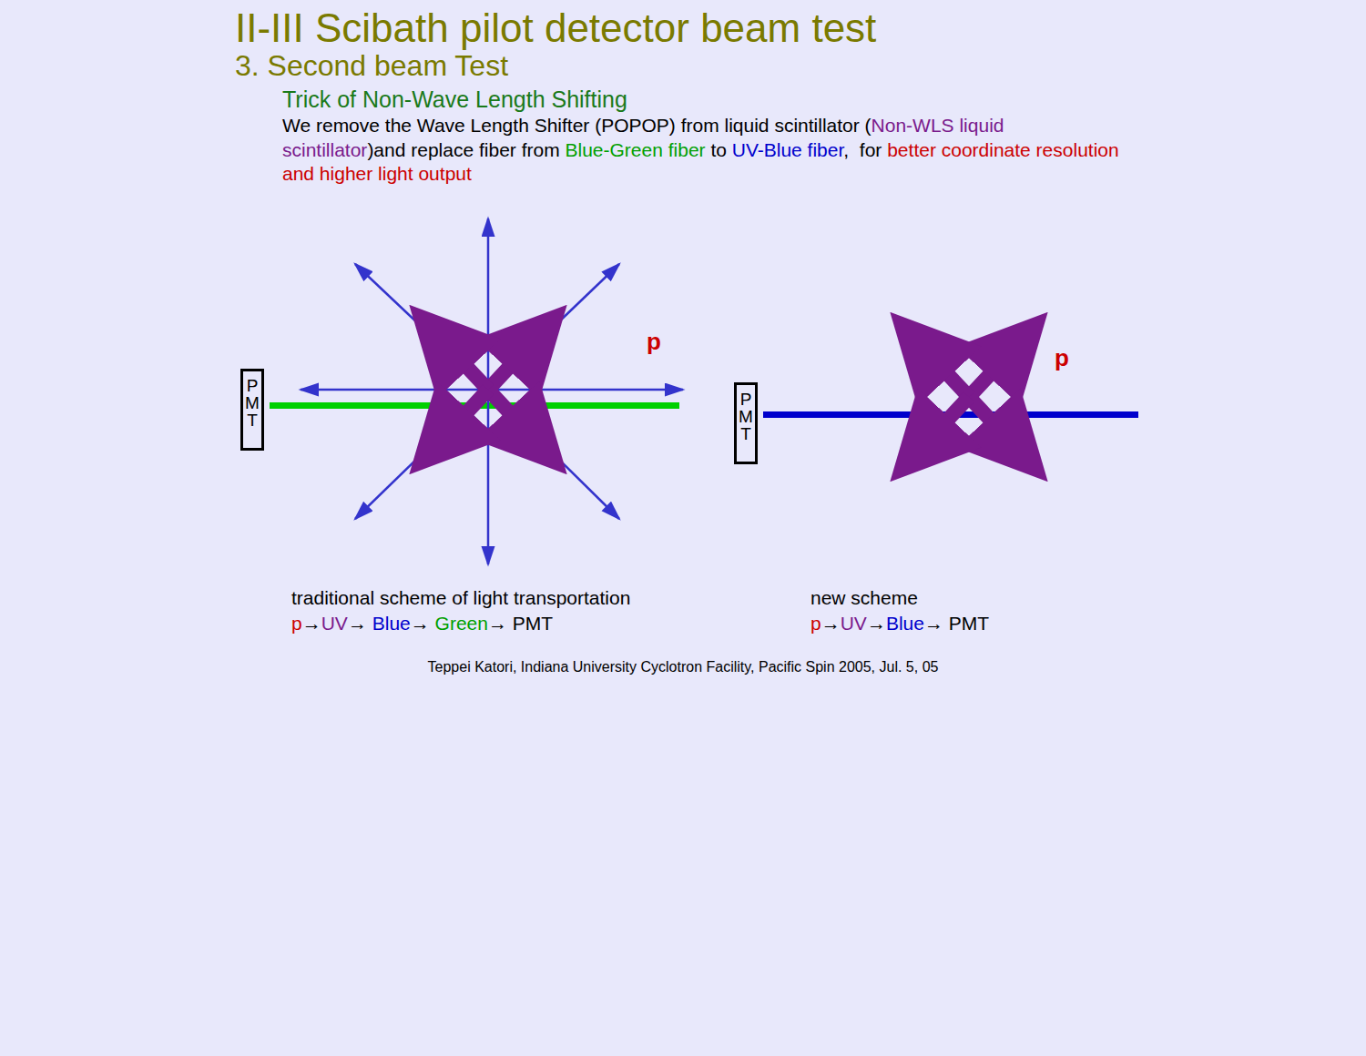II-III Scibath pilot detector beam test
3. Second beam Test
Trick of Non-Wave Length Shifting
We remove the Wave Length Shifter (POPOP) from liquid scintillator (Non-WLS liquid scintillator)and replace fiber from Blue-Green fiber to UV-Blue fiber, for better coordinate resolution and higher light output
PMT
p
PMT
p
traditional scheme of light transportation
p→UV→ Blue→ Green→ PMT
new scheme
p→UV→Blue→ PMT
Teppei Katori, Indiana University Cyclotron Facility, Pacific Spin 2005, Jul. 5, 05